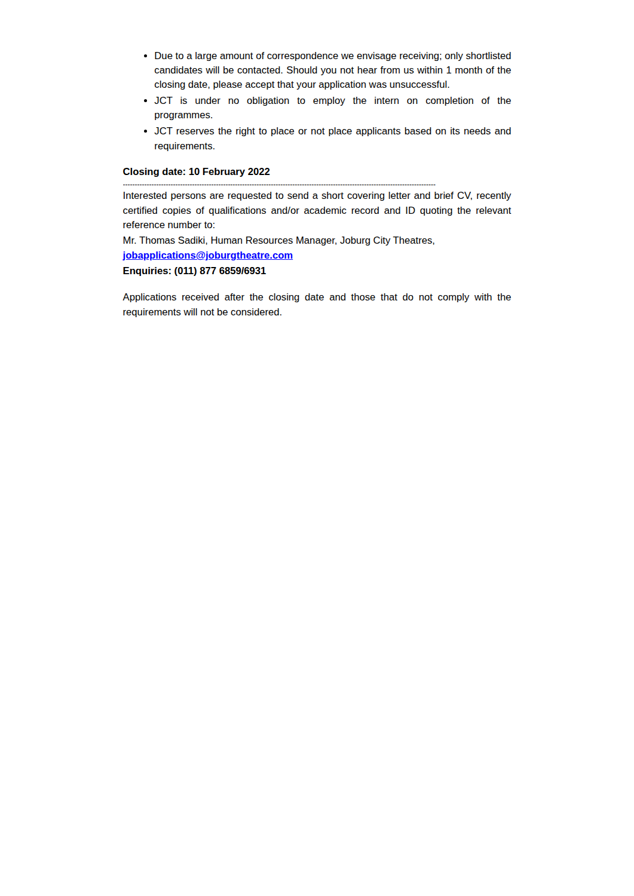Due to a large amount of correspondence we envisage receiving; only shortlisted candidates will be contacted. Should you not hear from us within 1 month of the closing date, please accept that your application was unsuccessful.
JCT is under no obligation to employ the intern on completion of the programmes.
JCT reserves the right to place or not place applicants based on its needs and requirements.
Closing date: 10 February 2022
-----------------------------------------------------------------------------------------------------------------------------------
Interested persons are requested to send a short covering letter and brief CV, recently certified copies of qualifications and/or academic record and ID quoting the relevant reference number to:
Mr. Thomas Sadiki, Human Resources Manager, Joburg City Theatres,
jobapplications@joburgtheatre.com
Enquiries: (011) 877 6859/6931
Applications received after the closing date and those that do not comply with the requirements will not be considered.